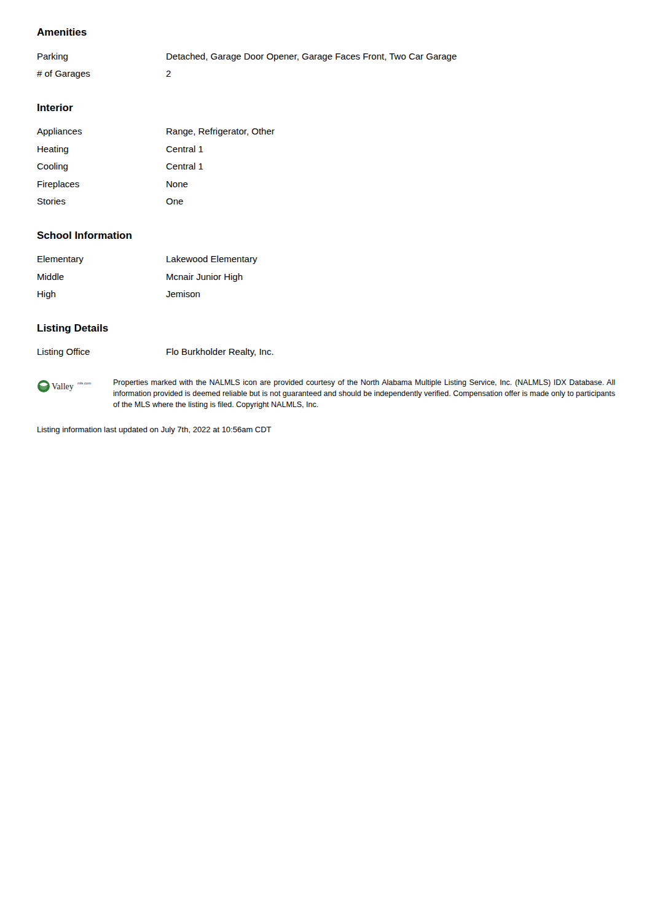Amenities
| Parking | Detached, Garage Door Opener, Garage Faces Front, Two Car Garage |
| # of Garages | 2 |
Interior
| Appliances | Range, Refrigerator, Other |
| Heating | Central 1 |
| Cooling | Central 1 |
| Fireplaces | None |
| Stories | One |
School Information
| Elementary | Lakewood Elementary |
| Middle | Mcnair Junior High |
| High | Jemison |
Listing Details
| Listing Office | Flo Burkholder Realty, Inc. |
Valley mls.com
Properties marked with the NALMLS icon are provided courtesy of the North Alabama Multiple Listing Service, Inc. (NALMLS) IDX Database. All information provided is deemed reliable but is not guaranteed and should be independently verified. Compensation offer is made only to participants of the MLS where the listing is filed. Copyright NALMLS, Inc.
Listing information last updated on July 7th, 2022 at 10:56am CDT